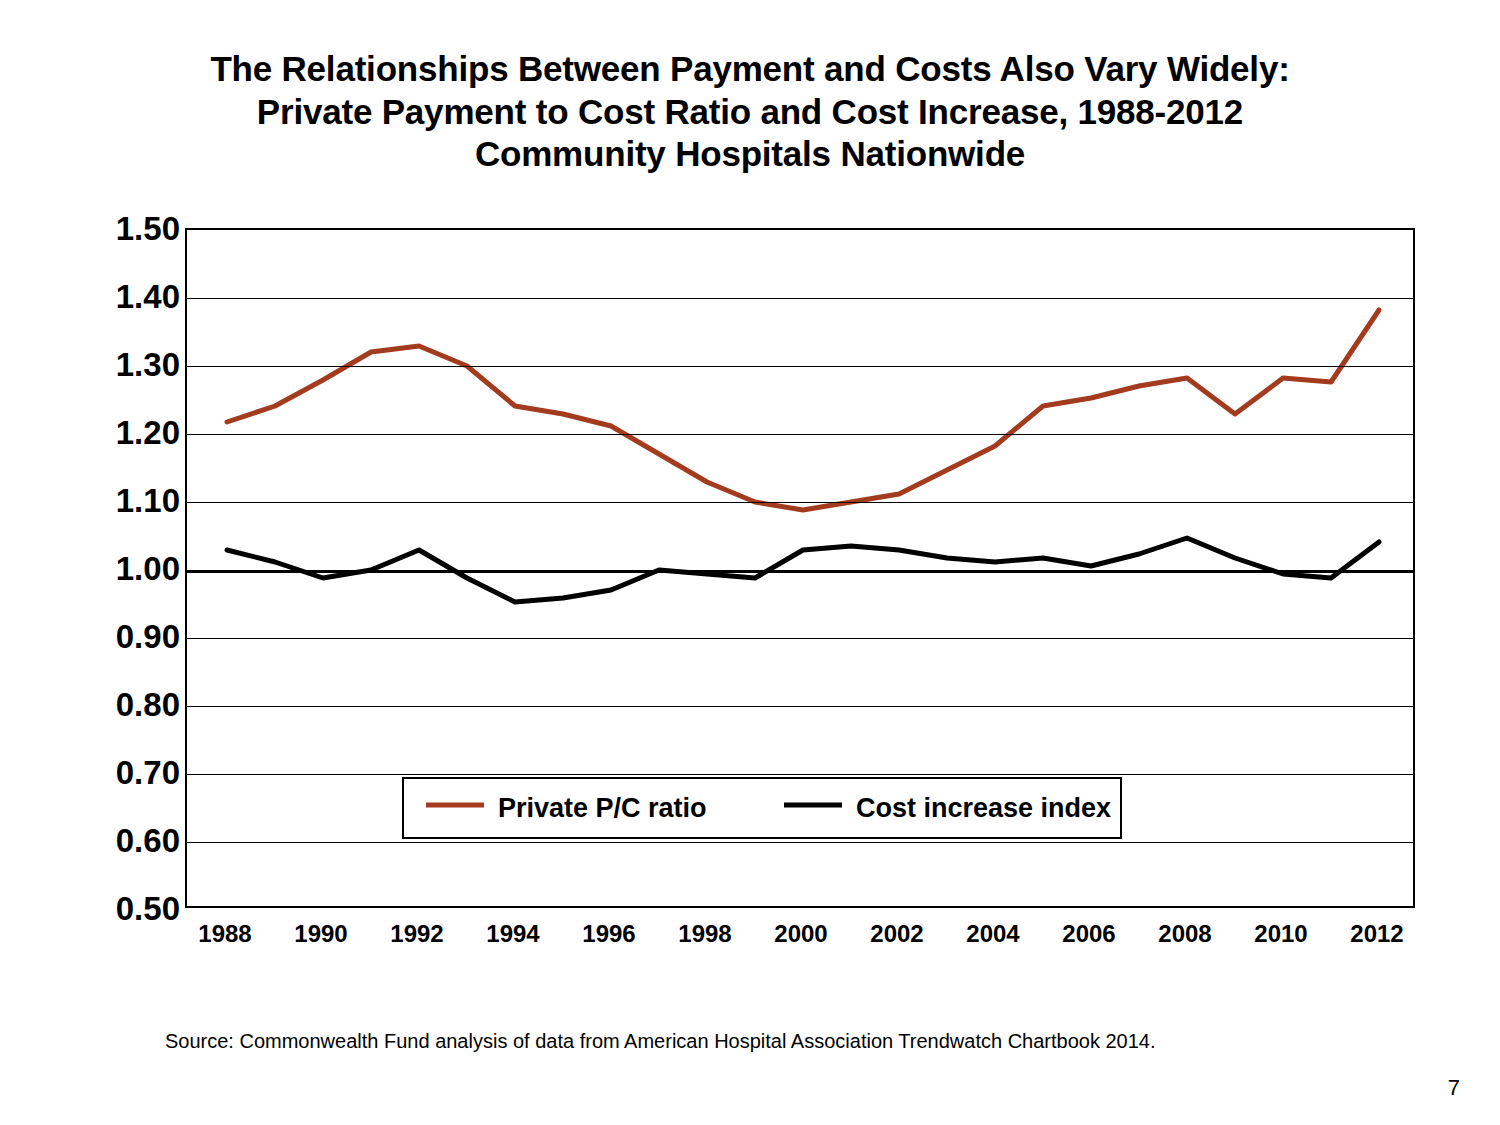The Relationships Between Payment and Costs Also Vary Widely:
Private Payment to Cost Ratio and Cost Increase, 1988-2012
Community Hospitals Nationwide
1.50
1.40
1.30
1.20
1.10
1.00
0.90
0.80
0.70
0.60
0.50
Private P/C ratio Cost increase index
1988
1990
1992
1994
1996
1998
2000
2002
2004
2006
2008
2010
2012
Source: Commonwealth Fund analysis of data from American Hospital Association Trendwatch Chartbook 2014.
7